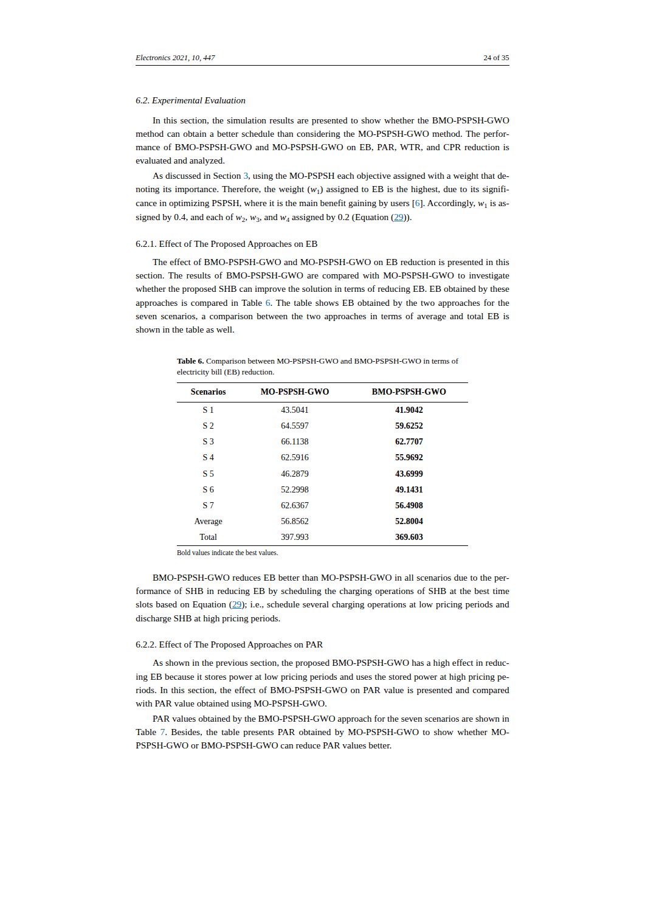Electronics 2021, 10, 447 24 of 35
6.2. Experimental Evaluation
In this section, the simulation results are presented to show whether the BMO-PSPSH-GWO method can obtain a better schedule than considering the MO-PSPSH-GWO method. The performance of BMO-PSPSH-GWO and MO-PSPSH-GWO on EB, PAR, WTR, and CPR reduction is evaluated and analyzed.
As discussed in Section 3, using the MO-PSPSH each objective assigned with a weight that denoting its importance. Therefore, the weight (w1) assigned to EB is the highest, due to its significance in optimizing PSPSH, where it is the main benefit gaining by users [6]. Accordingly, w1 is assigned by 0.4, and each of w2, w3, and w4 assigned by 0.2 (Equation (29)).
6.2.1. Effect of The Proposed Approaches on EB
The effect of BMO-PSPSH-GWO and MO-PSPSH-GWO on EB reduction is presented in this section. The results of BMO-PSPSH-GWO are compared with MO-PSPSH-GWO to investigate whether the proposed SHB can improve the solution in terms of reducing EB. EB obtained by these approaches is compared in Table 6. The table shows EB obtained by the two approaches for the seven scenarios, a comparison between the two approaches in terms of average and total EB is shown in the table as well.
Table 6. Comparison between MO-PSPSH-GWO and BMO-PSPSH-GWO in terms of electricity bill (EB) reduction.
| Scenarios | MO-PSPSH-GWO | BMO-PSPSH-GWO |
| --- | --- | --- |
| S 1 | 43.5041 | 41.9042 |
| S 2 | 64.5597 | 59.6252 |
| S 3 | 66.1138 | 62.7707 |
| S 4 | 62.5916 | 55.9692 |
| S 5 | 46.2879 | 43.6999 |
| S 6 | 52.2998 | 49.1431 |
| S 7 | 62.6367 | 56.4908 |
| Average | 56.8562 | 52.8004 |
| Total | 397.993 | 369.603 |
Bold values indicate the best values.
BMO-PSPSH-GWO reduces EB better than MO-PSPSH-GWO in all scenarios due to the performance of SHB in reducing EB by scheduling the charging operations of SHB at the best time slots based on Equation (29); i.e., schedule several charging operations at low pricing periods and discharge SHB at high pricing periods.
6.2.2. Effect of The Proposed Approaches on PAR
As shown in the previous section, the proposed BMO-PSPSH-GWO has a high effect in reducing EB because it stores power at low pricing periods and uses the stored power at high pricing periods. In this section, the effect of BMO-PSPSH-GWO on PAR value is presented and compared with PAR value obtained using MO-PSPSH-GWO.
PAR values obtained by the BMO-PSPSH-GWO approach for the seven scenarios are shown in Table 7. Besides, the table presents PAR obtained by MO-PSPSH-GWO to show whether MO-PSPSH-GWO or BMO-PSPSH-GWO can reduce PAR values better.